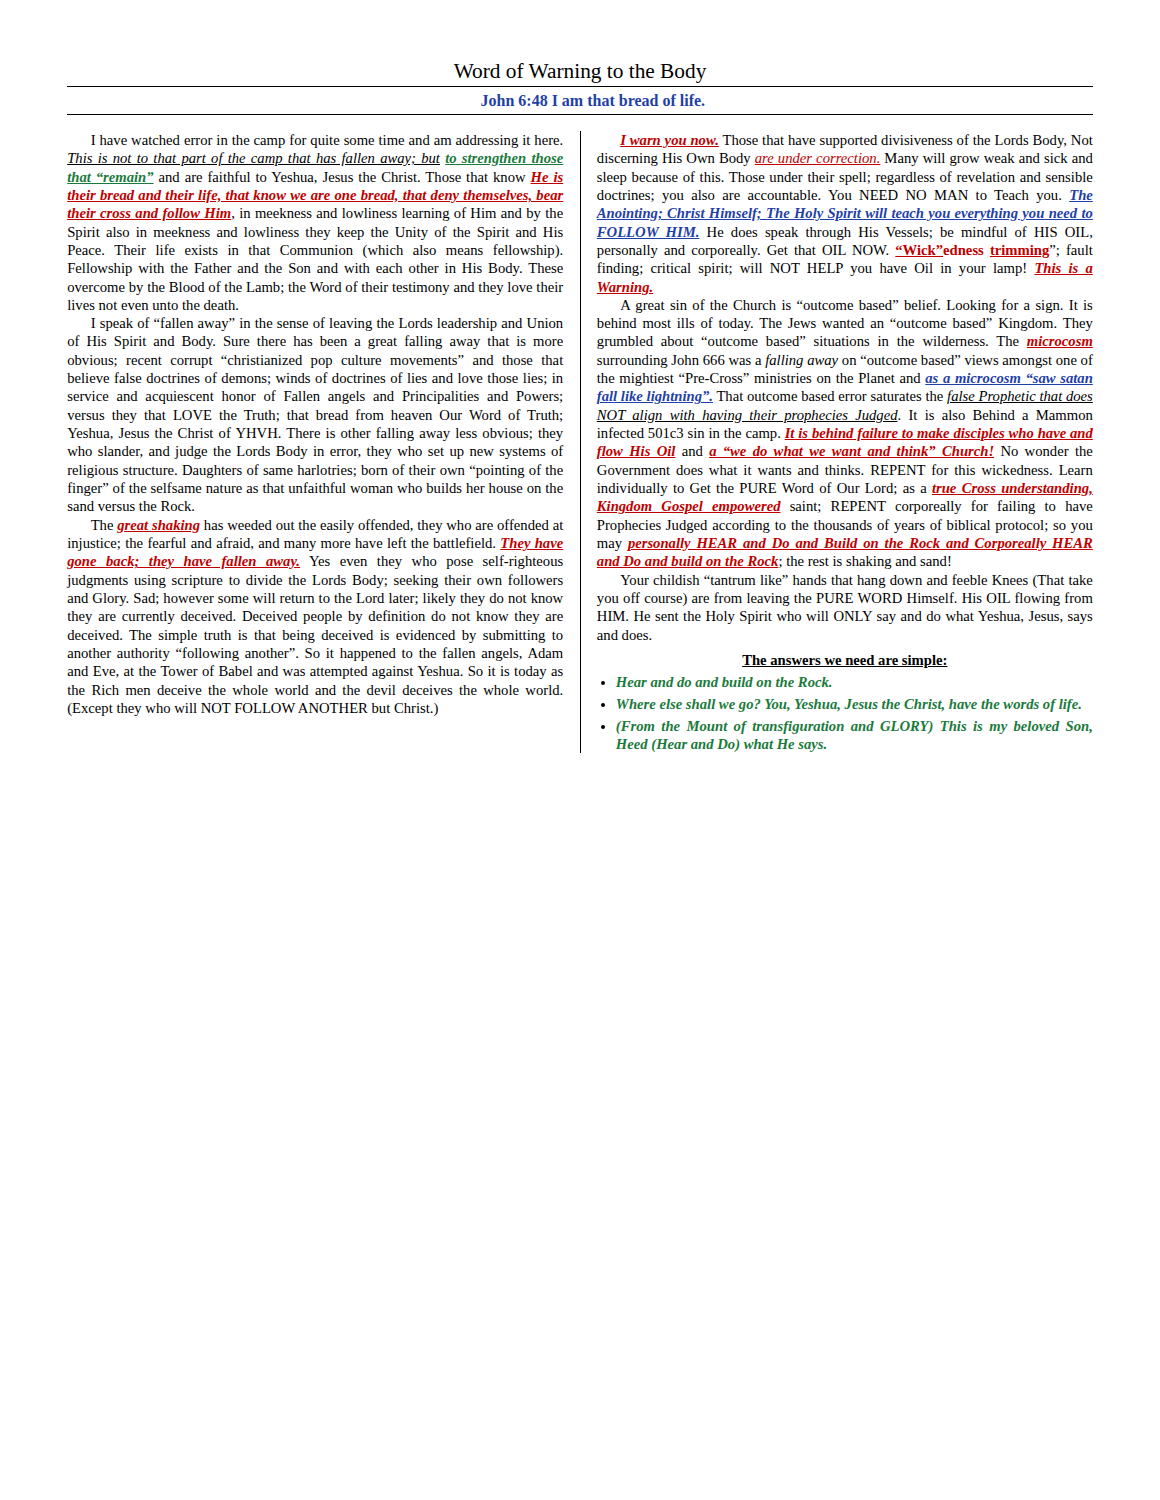Word of Warning to the Body
John 6:48 I am that bread of life.
I have watched error in the camp for quite some time and am addressing it here. This is not to that part of the camp that has fallen away; but to strengthen those that “remain” and are faithful to Yeshua, Jesus the Christ. Those that know He is their bread and their life, that know we are one bread, that deny themselves, bear their cross and follow Him, in meekness and lowliness learning of Him and by the Spirit also in meekness and lowliness they keep the Unity of the Spirit and His Peace. Their life exists in that Communion (which also means fellowship). Fellowship with the Father and the Son and with each other in His Body. These overcome by the Blood of the Lamb; the Word of their testimony and they love their lives not even unto the death.
I speak of “fallen away” in the sense of leaving the Lords leadership and Union of His Spirit and Body. Sure there has been a great falling away that is more obvious; recent corrupt “christianized pop culture movements” and those that believe false doctrines of demons; winds of doctrines of lies and love those lies; in service and acquiescent honor of Fallen angels and Principalities and Powers; versus they that LOVE the Truth; that bread from heaven Our Word of Truth; Yeshua, Jesus the Christ of YHVH. There is other falling away less obvious; they who slander, and judge the Lords Body in error, they who set up new systems of religious structure. Daughters of same harlotries; born of their own “pointing of the finger” of the selfsame nature as that unfaithful woman who builds her house on the sand versus the Rock.
The great shaking has weeded out the easily offended, they who are offended at injustice; the fearful and afraid, and many more have left the battlefield. They have gone back; they have fallen away. Yes even they who pose self-righteous judgments using scripture to divide the Lords Body; seeking their own followers and Glory. Sad; however some will return to the Lord later; likely they do not know they are currently deceived. Deceived people by definition do not know they are deceived. The simple truth is that being deceived is evidenced by submitting to another authority “following another”. So it happened to the fallen angels, Adam and Eve, at the Tower of Babel and was attempted against Yeshua. So it is today as the Rich men deceive the whole world and the devil deceives the whole world. (Except they who will NOT FOLLOW ANOTHER but Christ.)
I warn you now. Those that have supported divisiveness of the Lords Body, Not discerning His Own Body are under correction. Many will grow weak and sick and sleep because of this. Those under their spell; regardless of revelation and sensible doctrines; you also are accountable. You NEED NO MAN to Teach you. The Anointing; Christ Himself; The Holy Spirit will teach you everything you need to FOLLOW HIM. He does speak through His Vessels; be mindful of HIS OIL, personally and corporeally. Get that OIL NOW. “Wick”edness trimming”; fault finding; critical spirit; will NOT HELP you have Oil in your lamp! This is a Warning.
A great sin of the Church is “outcome based” belief. Looking for a sign. It is behind most ills of today. The Jews wanted an “outcome based” Kingdom. They grumbled about “outcome based” situations in the wilderness. The microcosm surrounding John 666 was a falling away on “outcome based” views amongst one of the mightiest “Pre-Cross” ministries on the Planet and as a microcosm “saw satan fall like lightning”. That outcome based error saturates the false Prophetic that does NOT align with having their prophecies Judged. It is also Behind a Mammon infected 501c3 sin in the camp. It is behind failure to make disciples who have and flow His Oil and a “we do what we want and think” Church! No wonder the Government does what it wants and thinks. REPENT for this wickedness. Learn individually to Get the PURE Word of Our Lord; as a true Cross understanding, Kingdom Gospel empowered saint; REPENT corporeally for failing to have Prophecies Judged according to the thousands of years of biblical protocol; so you may personally HEAR and Do and Build on the Rock and Corporeally HEAR and Do and build on the Rock; the rest is shaking and sand!
Your childish “tantrum like” hands that hang down and feeble Knees (That take you off course) are from leaving the PURE WORD Himself. His OIL flowing from HIM. He sent the Holy Spirit who will ONLY say and do what Yeshua, Jesus, says and does.
The answers we need are simple:
Hear and do and build on the Rock.
Where else shall we go? You, Yeshua, Jesus the Christ, have the words of life.
(From the Mount of transfiguration and GLORY) This is my beloved Son, Heed (Hear and Do) what He says.